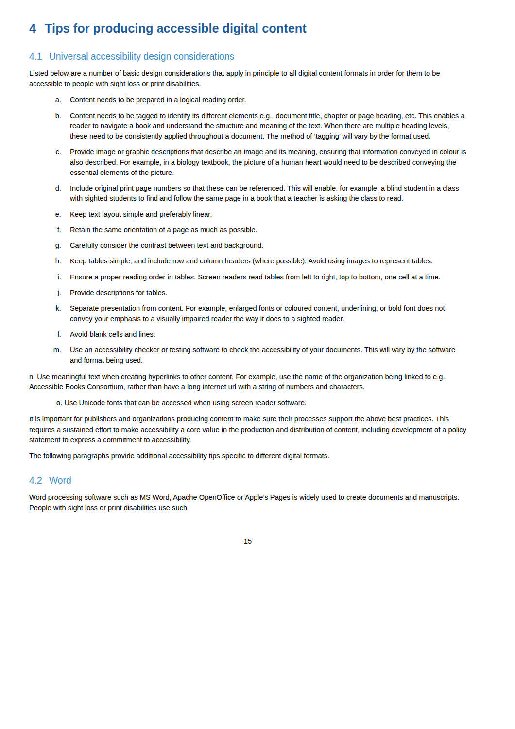4 Tips for producing accessible digital content
4.1 Universal accessibility design considerations
Listed below are a number of basic design considerations that apply in principle to all digital content formats in order for them to be accessible to people with sight loss or print disabilities.
Content needs to be prepared in a logical reading order.
Content needs to be tagged to identify its different elements e.g., document title, chapter or page heading, etc. This enables a reader to navigate a book and understand the structure and meaning of the text. When there are multiple heading levels, these need to be consistently applied throughout a document. The method of ‘tagging’ will vary by the format used.
Provide image or graphic descriptions that describe an image and its meaning, ensuring that information conveyed in colour is also described. For example, in a biology textbook, the picture of a human heart would need to be described conveying the essential elements of the picture.
Include original print page numbers so that these can be referenced. This will enable, for example, a blind student in a class with sighted students to find and follow the same page in a book that a teacher is asking the class to read.
Keep text layout simple and preferably linear.
Retain the same orientation of a page as much as possible.
Carefully consider the contrast between text and background.
Keep tables simple, and include row and column headers (where possible). Avoid using images to represent tables.
Ensure a proper reading order in tables. Screen readers read tables from left to right, top to bottom, one cell at a time.
Provide descriptions for tables.
Separate presentation from content. For example, enlarged fonts or coloured content, underlining, or bold font does not convey your emphasis to a visually impaired reader the way it does to a sighted reader.
Avoid blank cells and lines.
Use an accessibility checker or testing software to check the accessibility of your documents. This will vary by the software and format being used.
n. Use meaningful text when creating hyperlinks to other content. For example, use the name of the organization being linked to e.g., Accessible Books Consortium, rather than have a long internet url with a string of numbers and characters.
o. Use Unicode fonts that can be accessed when using screen reader software.
It is important for publishers and organizations producing content to make sure their processes support the above best practices. This requires a sustained effort to make accessibility a core value in the production and distribution of content, including development of a policy statement to express a commitment to accessibility.
The following paragraphs provide additional accessibility tips specific to different digital formats.
4.2 Word
Word processing software such as MS Word, Apache OpenOffice or Apple’s Pages is widely used to create documents and manuscripts. People with sight loss or print disabilities use such
15